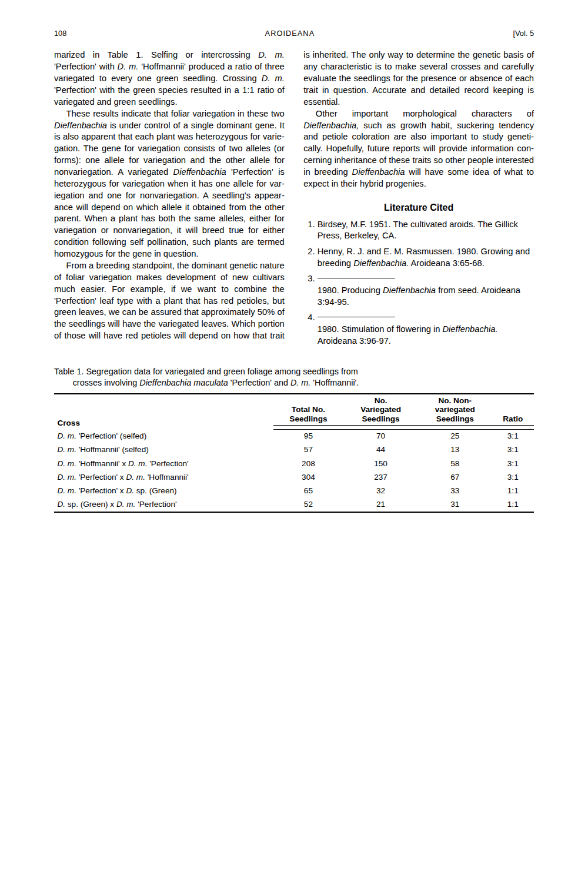108 AROIDEANA [Vol. 5
marized in Table 1. Selfing or intercrossing D. m. 'Perfection' with D. m. 'Hoffmannii' produced a ratio of three variegated to every one green seedling. Crossing D. m. 'Perfection' with the green species resulted in a 1:1 ratio of variegated and green seedlings.
These results indicate that foliar variegation in these two Dieffenbachia is under control of a single dominant gene. It is also apparent that each plant was heterozygous for variegation. The gene for variegation consists of two alleles (or forms): one allele for variegation and the other allele for nonvariegation. A variegated Dieffenbachia 'Perfection' is heterozygous for variegation when it has one allele for variegation and one for nonvariegation. A seedling's appearance will depend on which allele it obtained from the other parent. When a plant has both the same alleles, either for variegation or nonvariegation, it will breed true for either condition following self pollination, such plants are termed homozygous for the gene in question.
From a breeding standpoint, the dominant genetic nature of foliar variegation makes development of new cultivars much easier. For example, if we want to combine the 'Perfection' leaf type with a plant that has red petioles, but green leaves, we can be assured that approximately 50% of the seedlings will have the variegated leaves. Which portion of those will have red petioles will depend on how that trait is inherited. The only way to determine the genetic basis of any characteristic is to make several crosses and carefully evaluate the seedlings for the presence or absence of each trait in question. Accurate and detailed record keeping is essential.
Other important morphological characters of Dieffenbachia, such as growth habit, suckering tendency and petiole coloration are also important to study genetically. Hopefully, future reports will provide information concerning inheritance of these traits so other people interested in breeding Dieffenbachia will have some idea of what to expect in their hybrid progenies.
Literature Cited
Birdsey, M.F. 1951. The cultivated aroids. The Gillick Press, Berkeley, CA.
Henny, R. J. and E. M. Rasmussen. 1980. Growing and breeding Dieffenbachia. Aroideana 3:65-68.
1980. Producing Dieffenbachia from seed. Aroideana 3:94-95.
1980. Stimulation of flowering in Dieffenbachia. Aroideana 3:96-97.
Table 1. Segregation data for variegated and green foliage among seedlings from crosses involving Dieffenbachia maculata 'Perfection' and D. m. 'Hoffmannii'.
| Cross | Total No. Seedlings | No. Variegated Seedlings | No. Non- variegated Seedlings | Ratio |
| --- | --- | --- | --- | --- |
| D. m. 'Perfection' (selfed) | 95 | 70 | 25 | 3:1 |
| D. m. 'Hoffmannii' (selfed) | 57 | 44 | 13 | 3:1 |
| D. m. 'Hoffmannii' x D. m. 'Perfection' | 208 | 150 | 58 | 3:1 |
| D. m. 'Perfection' x D. m. 'Hoffmannii' | 304 | 237 | 67 | 3:1 |
| D. m. 'Perfection' x D. sp. (Green) | 65 | 32 | 33 | 1:1 |
| D. sp. (Green) x D. m. 'Perfection' | 52 | 21 | 31 | 1:1 |